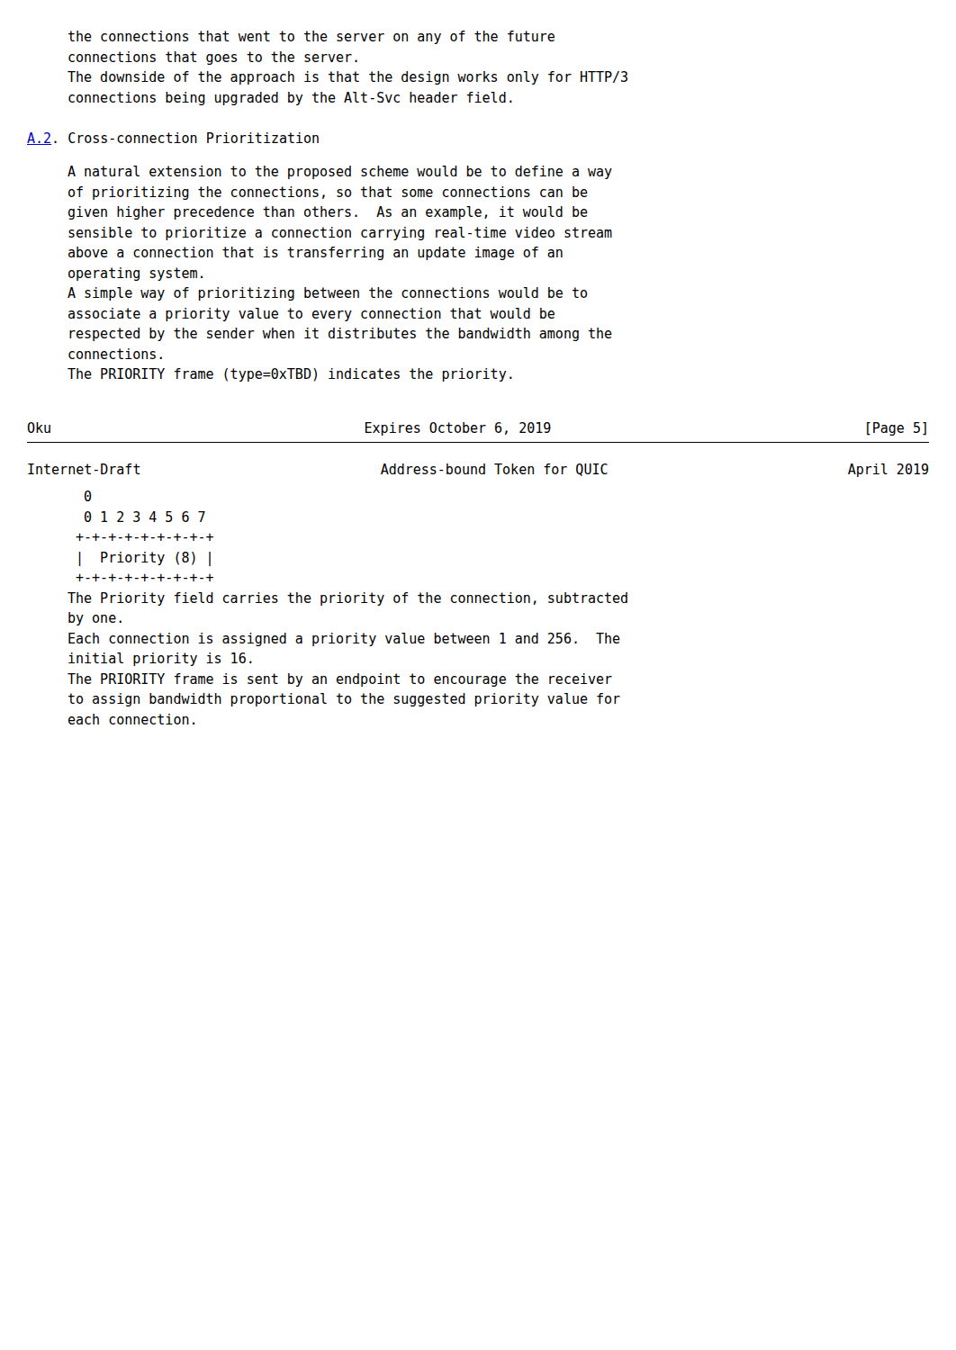the connections that went to the server on any of the future
connections that goes to the server.
The downside of the approach is that the design works only for HTTP/3
connections being upgraded by the Alt-Svc header field.
A.2. Cross-connection Prioritization
A natural extension to the proposed scheme would be to define a way
of prioritizing the connections, so that some connections can be
given higher precedence than others.  As an example, it would be
sensible to prioritize a connection carrying real-time video stream
above a connection that is transferring an update image of an
operating system.
A simple way of prioritizing between the connections would be to
associate a priority value to every connection that would be
respected by the sender when it distributes the bandwidth among the
connections.
The PRIORITY frame (type=0xTBD) indicates the priority.
Oku Expires October 6, 2019 [Page 5]
Internet-Draft Address-bound Token for QUIC April 2019
  0
  0 1 2 3 4 5 6 7
 +-+-+-+-+-+-+-+-+
 |  Priority (8) |
 +-+-+-+-+-+-+-+-+
The Priority field carries the priority of the connection, subtracted
by one.
Each connection is assigned a priority value between 1 and 256.  The
initial priority is 16.
The PRIORITY frame is sent by an endpoint to encourage the receiver
to assign bandwidth proportional to the suggested priority value for
each connection.